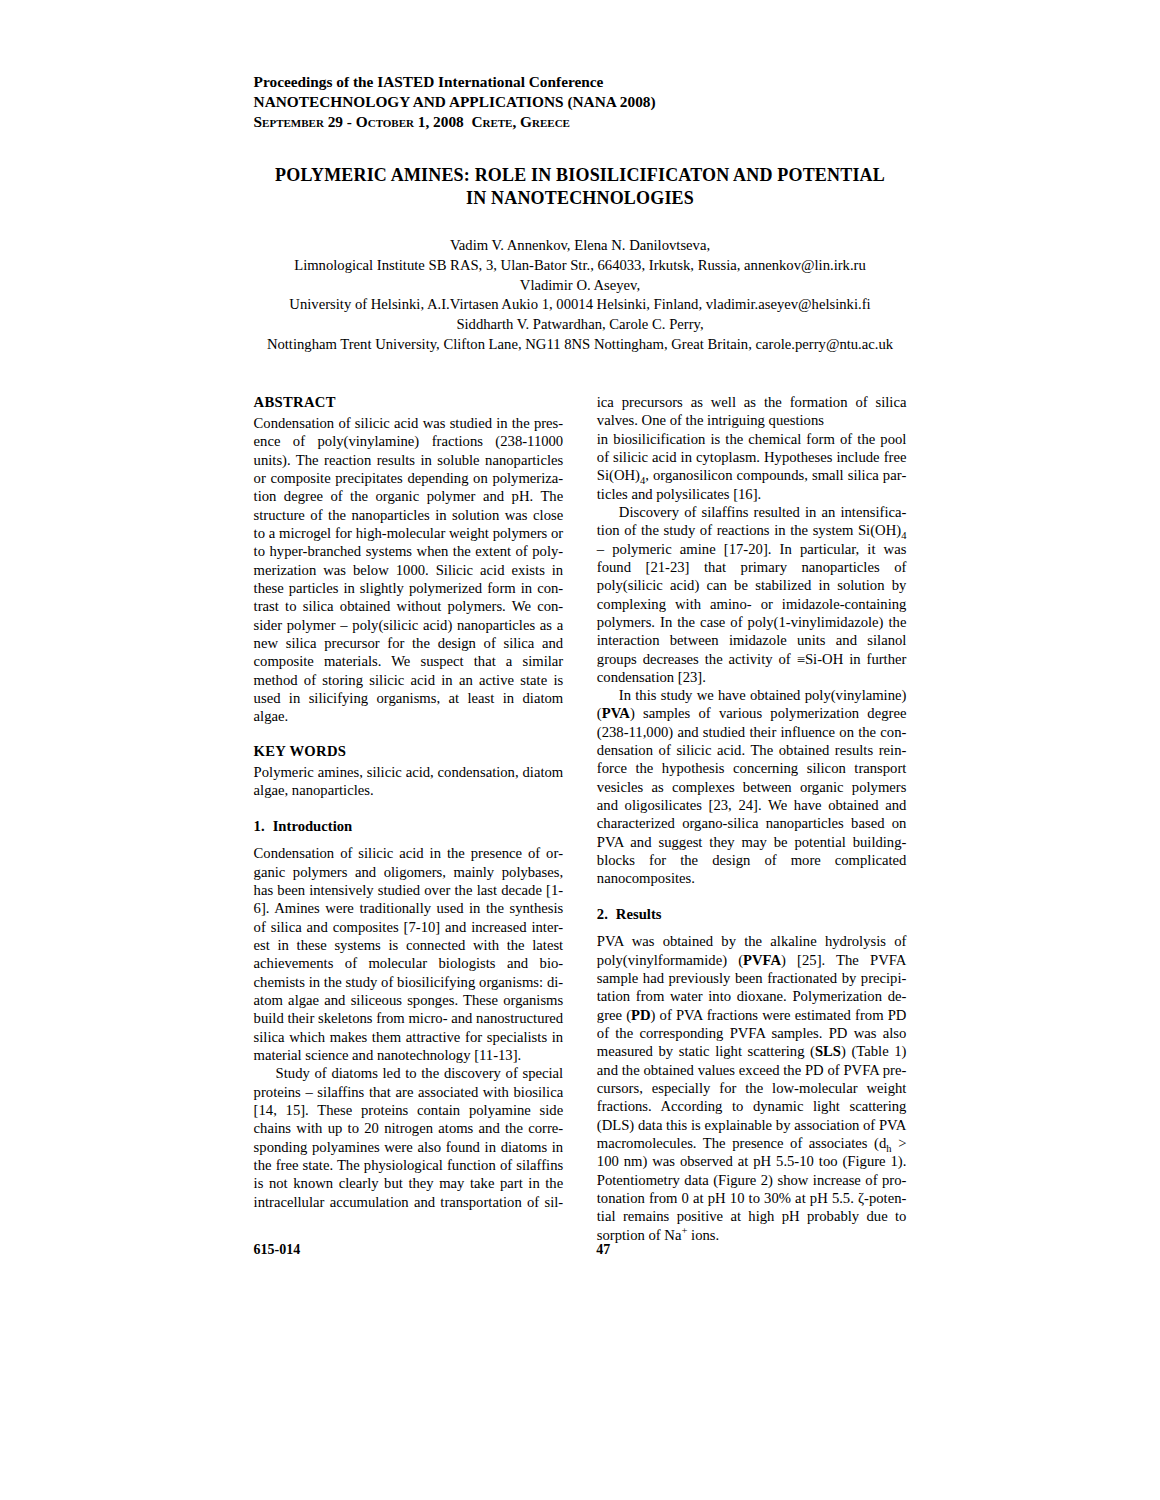Proceedings of the IASTED International Conference
NANOTECHNOLOGY AND APPLICATIONS (NANA 2008)
September 29 - October 1, 2008 Crete, Greece
POLYMERIC AMINES: ROLE IN BIOSILICIFICATON AND POTENTIAL
IN NANOTECHNOLOGIES
Vadim V. Annenkov, Elena N. Danilovtseva,
Limnological Institute SB RAS, 3, Ulan-Bator Str., 664033, Irkutsk, Russia, annenkov@lin.irk.ru
Vladimir O. Aseyev,
University of Helsinki, A.I.Virtasen Aukio 1, 00014 Helsinki, Finland, vladimir.aseyev@helsinki.fi
Siddharth V. Patwardhan, Carole C. Perry,
Nottingham Trent University, Clifton Lane, NG11 8NS Nottingham, Great Britain, carole.perry@ntu.ac.uk
ABSTRACT
Condensation of silicic acid was studied in the presence of poly(vinylamine) fractions (238-11000 units). The reaction results in soluble nanoparticles or composite precipitates depending on polymerization degree of the organic polymer and pH. The structure of the nanoparticles in solution was close to a microgel for high-molecular weight polymers or to hyper-branched systems when the extent of polymerization was below 1000. Silicic acid exists in these particles in slightly polymerized form in contrast to silica obtained without polymers. We consider polymer – poly(silicic acid) nanoparticles as a new silica precursor for the design of silica and composite materials. We suspect that a similar method of storing silicic acid in an active state is used in silicifying organisms, at least in diatom algae.
KEY WORDS
Polymeric amines, silicic acid, condensation, diatom algae, nanoparticles.
1. Introduction
Condensation of silicic acid in the presence of organic polymers and oligomers, mainly polybases, has been intensively studied over the last decade [1-6]. Amines were traditionally used in the synthesis of silica and composites [7-10] and increased interest in these systems is connected with the latest achievements of molecular biologists and biochemists in the study of biosilicifying organisms: diatom algae and siliceous sponges. These organisms build their skeletons from micro- and nanostructured silica which makes them attractive for specialists in material science and nanotechnology [11-13].
Study of diatoms led to the discovery of special proteins – silaffins that are associated with biosilica [14, 15]. These proteins contain polyamine side chains with up to 20 nitrogen atoms and the corresponding polyamines were also found in diatoms in the free state. The physiological function of silaffins is not known clearly but they may take part in the intracellular accumulation and transportation of silica precursors as well as the formation of silica valves. One of the intriguing questions
in biosilicification is the chemical form of the pool of silicic acid in cytoplasm. Hypotheses include free Si(OH)4, organosilicon compounds, small silica particles and polysilicates [16].
Discovery of silaffins resulted in an intensification of the study of reactions in the system Si(OH)4 – polymeric amine [17-20]. In particular, it was found [21-23] that primary nanoparticles of poly(silicic acid) can be stabilized in solution by complexing with amino- or imidazole-containing polymers. In the case of poly(1-vinylimidazole) the interaction between imidazole units and silanol groups decreases the activity of ≡Si-OH in further condensation [23].
In this study we have obtained poly(vinylamine) (PVA) samples of various polymerization degree (238-11,000) and studied their influence on the condensation of silicic acid. The obtained results reinforce the hypothesis concerning silicon transport vesicles as complexes between organic polymers and oligosilicates [23, 24]. We have obtained and characterized organo-silica nanoparticles based on PVA and suggest they may be potential building-blocks for the design of more complicated nanocomposites.
2. Results
PVA was obtained by the alkaline hydrolysis of poly(vinylformamide) (PVFA) [25]. The PVFA sample had previously been fractionated by precipitation from water into dioxane. Polymerization degree (PD) of PVA fractions were estimated from PD of the corresponding PVFA samples. PD was also measured by static light scattering (SLS) (Table 1) and the obtained values exceed the PD of PVFA precursors, especially for the low-molecular weight fractions. According to dynamic light scattering (DLS) data this is explainable by association of PVA macromolecules. The presence of associates (dh > 100 nm) was observed at pH 5.5-10 too (Figure 1). Potentiometry data (Figure 2) show increase of protonation from 0 at pH 10 to 30% at pH 5.5. ζ-potential remains positive at high pH probably due to sorption of Na+ ions.
615-014
47